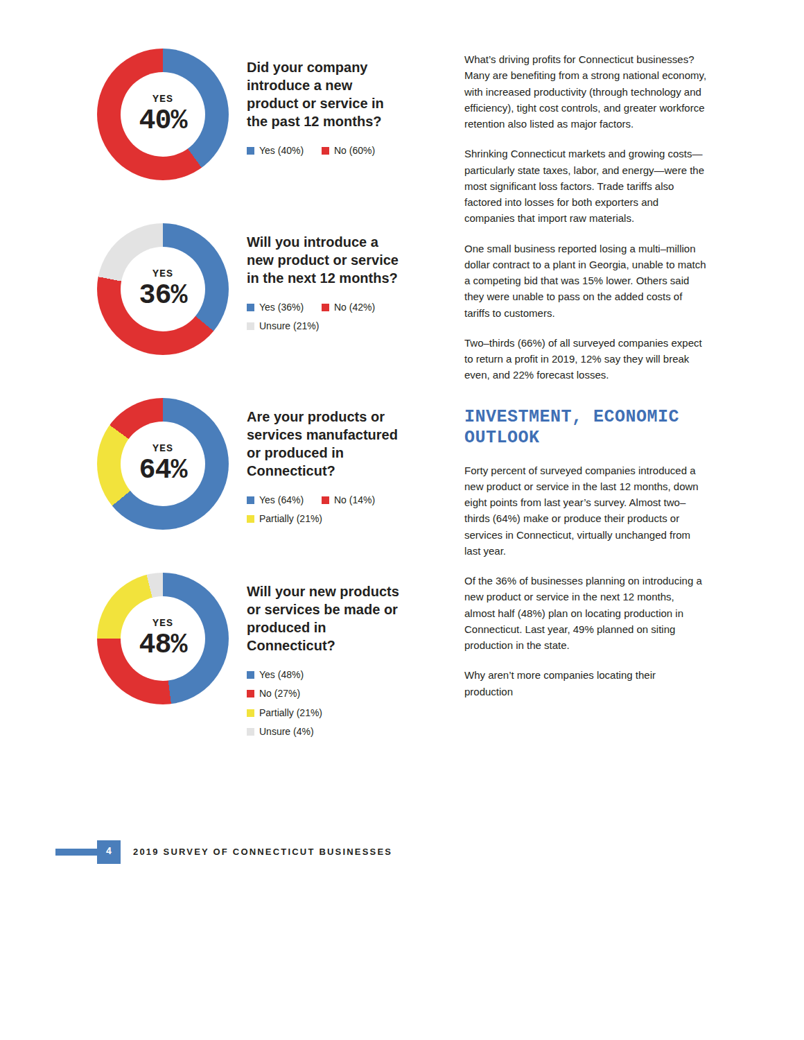YES 40%
Did your company introduce a new product or service in the past 12 months?
Yes (40%) No (60%)
YES 36%
Will you introduce a new product or service in the next 12 months?
Yes (36%) No (42%) Unsure (21%)
YES 64%
Are your products or services manufactured or produced in Connecticut?
Yes (64%) No (14%) Partially (21%)
YES 48%
Will your new products or services be made or produced in Connecticut?
Yes (48%) No (27%) Partially (21%) Unsure (4%)
What’s driving profits for Connecticut businesses? Many are benefiting from a strong national economy, with increased productivity (through technology and efficiency), tight cost controls, and greater workforce retention also listed as major factors.
Shrinking Connecticut markets and growing costs—particularly state taxes, labor, and energy—were the most significant loss factors. Trade tariffs also factored into losses for both exporters and companies that import raw materials.
One small business reported losing a multi–million dollar contract to a plant in Georgia, unable to match a competing bid that was 15% lower. Others said they were unable to pass on the added costs of tariffs to customers.
Two–thirds (66%) of all surveyed companies expect to return a profit in 2019, 12% say they will break even, and 22% forecast losses.
Investment, Economic Outlook
Forty percent of surveyed companies introduced a new product or service in the last 12 months, down eight points from last year’s survey. Almost two–thirds (64%) make or produce their products or services in Connecticut, virtually unchanged from last year.
Of the 36% of businesses planning on introducing a new product or service in the next 12 months, almost half (48%) plan on locating production in Connecticut. Last year, 49% planned on siting production in the state.
Why aren’t more companies locating their production
4
2019 SURVEY OF CONNECTICUT BUSINESSES